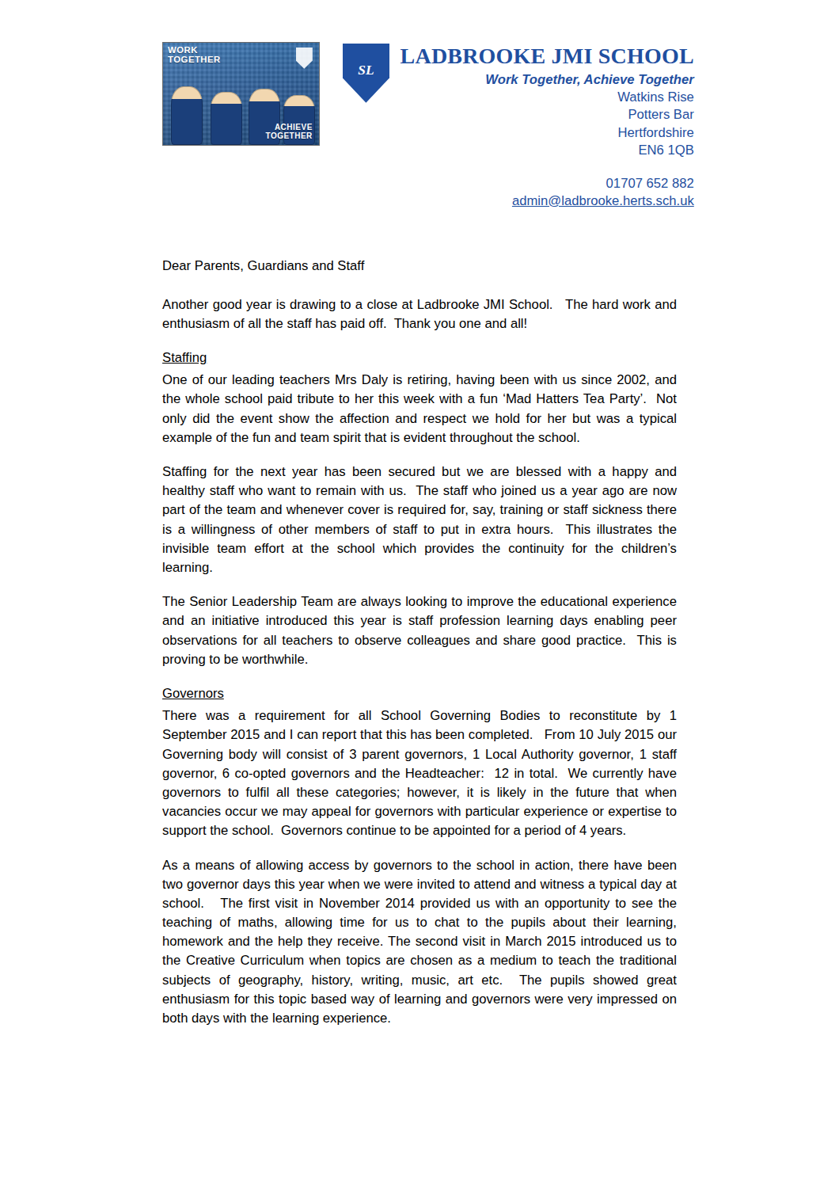WORK
TOGETHER
ACHIEVE
TOGETHER
LADBROOKE JMI SCHOOL
Work Together, Achieve Together
Watkins Rise
Potters Bar
Hertfordshire
EN6 1QB
01707 652 882
admin@ladbrooke.herts.sch.uk
Dear Parents, Guardians and Staff
Another good year is drawing to a close at Ladbrooke JMI School. The hard work and enthusiasm of all the staff has paid off. Thank you one and all!
Staffing
One of our leading teachers Mrs Daly is retiring, having been with us since 2002, and the whole school paid tribute to her this week with a fun ‘Mad Hatters Tea Party’. Not only did the event show the affection and respect we hold for her but was a typical example of the fun and team spirit that is evident throughout the school.
Staffing for the next year has been secured but we are blessed with a happy and healthy staff who want to remain with us. The staff who joined us a year ago are now part of the team and whenever cover is required for, say, training or staff sickness there is a willingness of other members of staff to put in extra hours. This illustrates the invisible team effort at the school which provides the continuity for the children’s learning.
The Senior Leadership Team are always looking to improve the educational experience and an initiative introduced this year is staff profession learning days enabling peer observations for all teachers to observe colleagues and share good practice. This is proving to be worthwhile.
Governors
There was a requirement for all School Governing Bodies to reconstitute by 1 September 2015 and I can report that this has been completed. From 10 July 2015 our Governing body will consist of 3 parent governors, 1 Local Authority governor, 1 staff governor, 6 co-opted governors and the Headteacher: 12 in total. We currently have governors to fulfil all these categories; however, it is likely in the future that when vacancies occur we may appeal for governors with particular experience or expertise to support the school. Governors continue to be appointed for a period of 4 years.
As a means of allowing access by governors to the school in action, there have been two governor days this year when we were invited to attend and witness a typical day at school. The first visit in November 2014 provided us with an opportunity to see the teaching of maths, allowing time for us to chat to the pupils about their learning, homework and the help they receive. The second visit in March 2015 introduced us to the Creative Curriculum when topics are chosen as a medium to teach the traditional subjects of geography, history, writing, music, art etc. The pupils showed great enthusiasm for this topic based way of learning and governors were very impressed on both days with the learning experience.